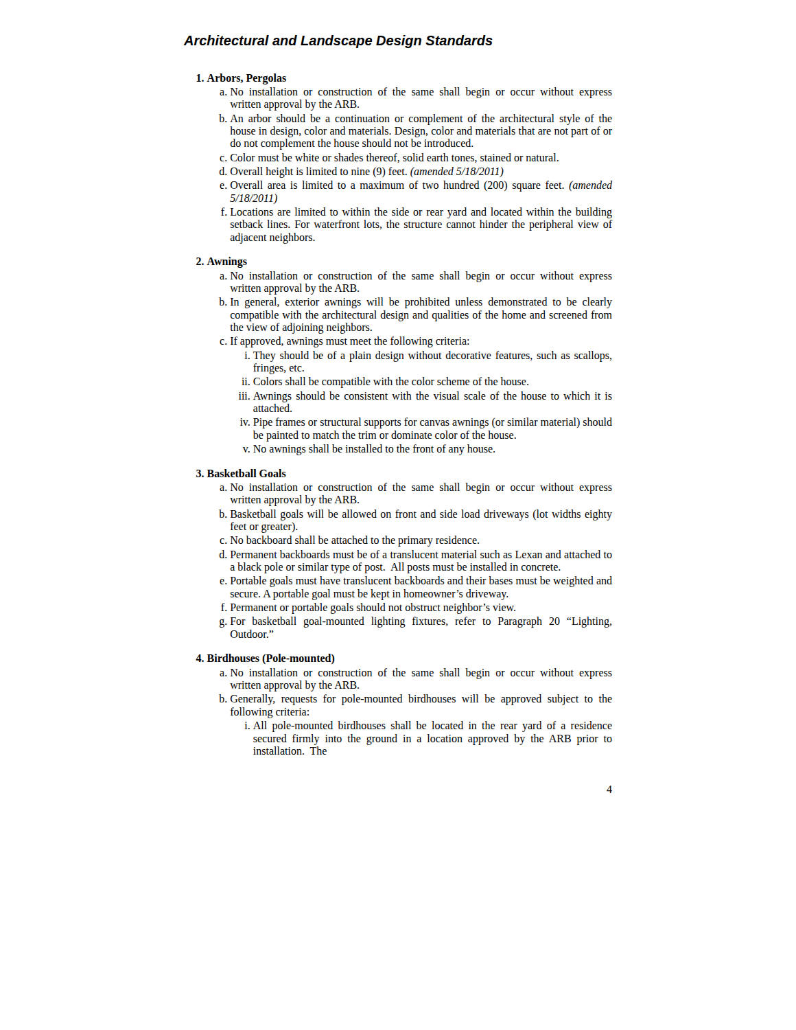Architectural and Landscape Design Standards
Arbors, Pergolas
No installation or construction of the same shall begin or occur without express written approval by the ARB.
An arbor should be a continuation or complement of the architectural style of the house in design, color and materials. Design, color and materials that are not part of or do not complement the house should not be introduced.
Color must be white or shades thereof, solid earth tones, stained or natural.
Overall height is limited to nine (9) feet. (amended 5/18/2011)
Overall area is limited to a maximum of two hundred (200) square feet. (amended 5/18/2011)
Locations are limited to within the side or rear yard and located within the building setback lines. For waterfront lots, the structure cannot hinder the peripheral view of adjacent neighbors.
Awnings
No installation or construction of the same shall begin or occur without express written approval by the ARB.
In general, exterior awnings will be prohibited unless demonstrated to be clearly compatible with the architectural design and qualities of the home and screened from the view of adjoining neighbors.
If approved, awnings must meet the following criteria:
They should be of a plain design without decorative features, such as scallops, fringes, etc.
Colors shall be compatible with the color scheme of the house.
Awnings should be consistent with the visual scale of the house to which it is attached.
Pipe frames or structural supports for canvas awnings (or similar material) should be painted to match the trim or dominate color of the house.
No awnings shall be installed to the front of any house.
Basketball Goals
No installation or construction of the same shall begin or occur without express written approval by the ARB.
Basketball goals will be allowed on front and side load driveways (lot widths eighty feet or greater).
No backboard shall be attached to the primary residence.
Permanent backboards must be of a translucent material such as Lexan and attached to a black pole or similar type of post. All posts must be installed in concrete.
Portable goals must have translucent backboards and their bases must be weighted and secure. A portable goal must be kept in homeowner’s driveway.
Permanent or portable goals should not obstruct neighbor’s view.
For basketball goal-mounted lighting fixtures, refer to Paragraph 20 “Lighting, Outdoor.”
Birdhouses (Pole-mounted)
No installation or construction of the same shall begin or occur without express written approval by the ARB.
Generally, requests for pole-mounted birdhouses will be approved subject to the following criteria:
All pole-mounted birdhouses shall be located in the rear yard of a residence secured firmly into the ground in a location approved by the ARB prior to installation. The
4